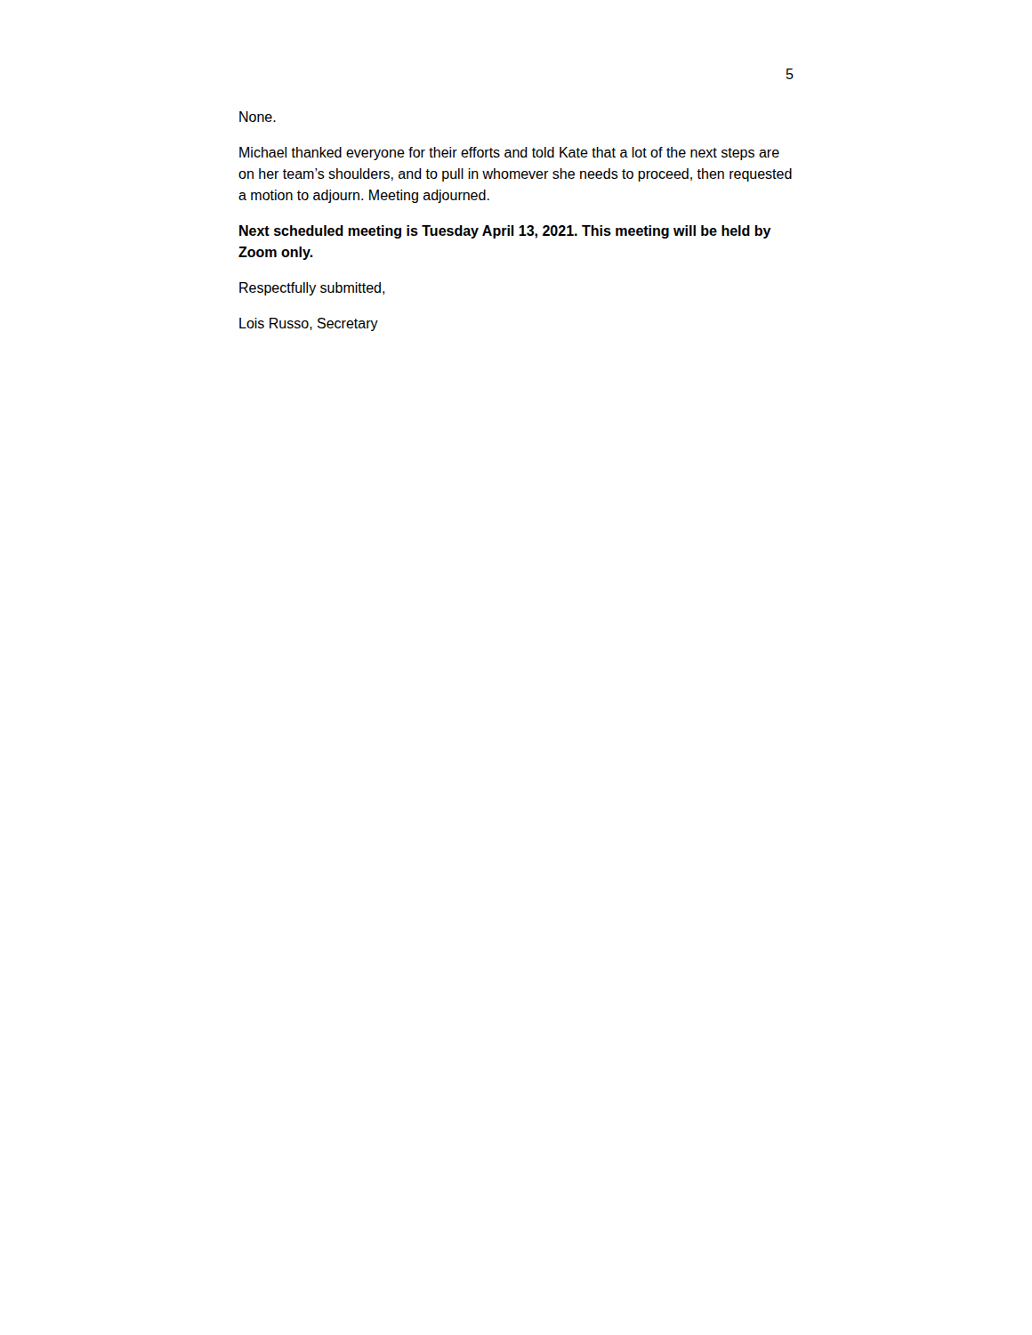5
None.
Michael thanked everyone for their efforts and told Kate that a lot of the next steps are on her team’s shoulders, and to pull in whomever she needs to proceed, then requested a motion to adjourn. Meeting adjourned.
Next scheduled meeting is Tuesday April 13, 2021. This meeting will be held by Zoom only.
Respectfully submitted,
Lois Russo, Secretary